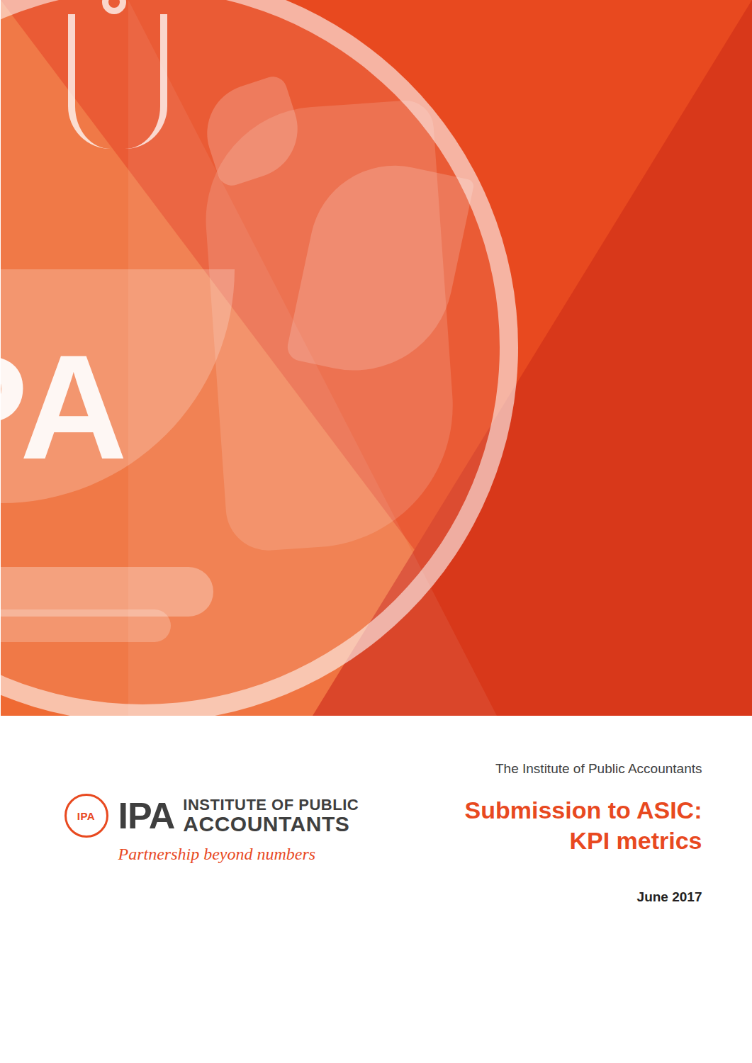IPA
IPA
INSTITUTE OF PUBLIC
ACCOUNTANTS
Partnership beyond numbers
The Institute of Public Accountants
Submission to ASIC:
KPI metrics
June 2017